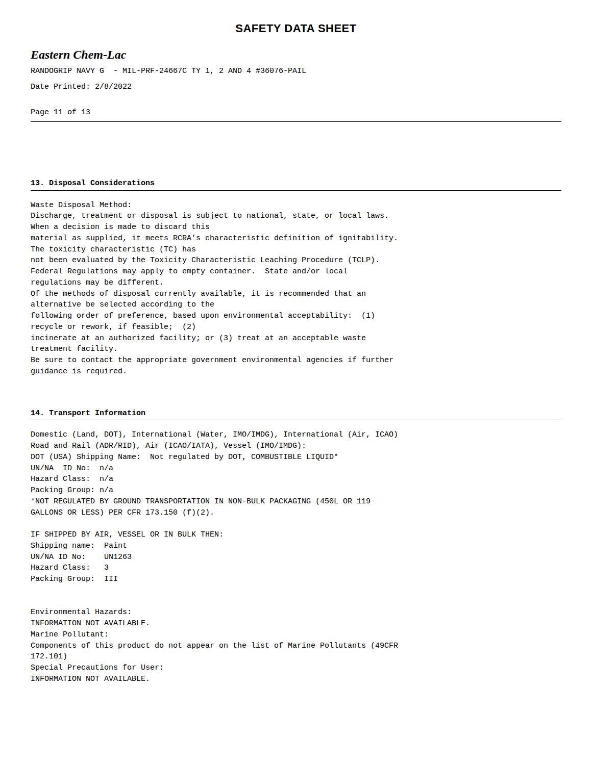SAFETY DATA SHEET
Eastern Chem-Lac
RANDOGRIP NAVY G - MIL-PRF-24667C TY 1, 2 AND 4 #36076-PAIL
Date Printed: 2/8/2022
Page 11 of 13
13. Disposal Considerations
Waste Disposal Method:
Discharge, treatment or disposal is subject to national, state, or local laws.
When a decision is made to discard this
material as supplied, it meets RCRA's characteristic definition of ignitability.
The toxicity characteristic (TC) has
not been evaluated by the Toxicity Characteristic Leaching Procedure (TCLP).
Federal Regulations may apply to empty container.  State and/or local
regulations may be different.
Of the methods of disposal currently available, it is recommended that an
alternative be selected according to the
following order of preference, based upon environmental acceptability:  (1)
recycle or rework, if feasible;  (2)
incinerate at an authorized facility; or (3) treat at an acceptable waste
treatment facility.
Be sure to contact the appropriate government environmental agencies if further
guidance is required.
14. Transport Information
Domestic (Land, DOT), International (Water, IMO/IMDG), International (Air, ICAO)
Road and Rail (ADR/RID), Air (ICAO/IATA), Vessel (IMO/IMDG):
DOT (USA) Shipping Name:  Not regulated by DOT, COMBUSTIBLE LIQUID*
UN/NA  ID No:  n/a
Hazard Class:  n/a
Packing Group: n/a
*NOT REGULATED BY GROUND TRANSPORTATION IN NON-BULK PACKAGING (450L OR 119
GALLONS OR LESS) PER CFR 173.150 (f)(2).

IF SHIPPED BY AIR, VESSEL OR IN BULK THEN:
Shipping name:  Paint
UN/NA ID No:    UN1263
Hazard Class:   3
Packing Group:  III


Environmental Hazards:
INFORMATION NOT AVAILABLE.
Marine Pollutant:
Components of this product do not appear on the list of Marine Pollutants (49CFR
172.101)
Special Precautions for User:
INFORMATION NOT AVAILABLE.